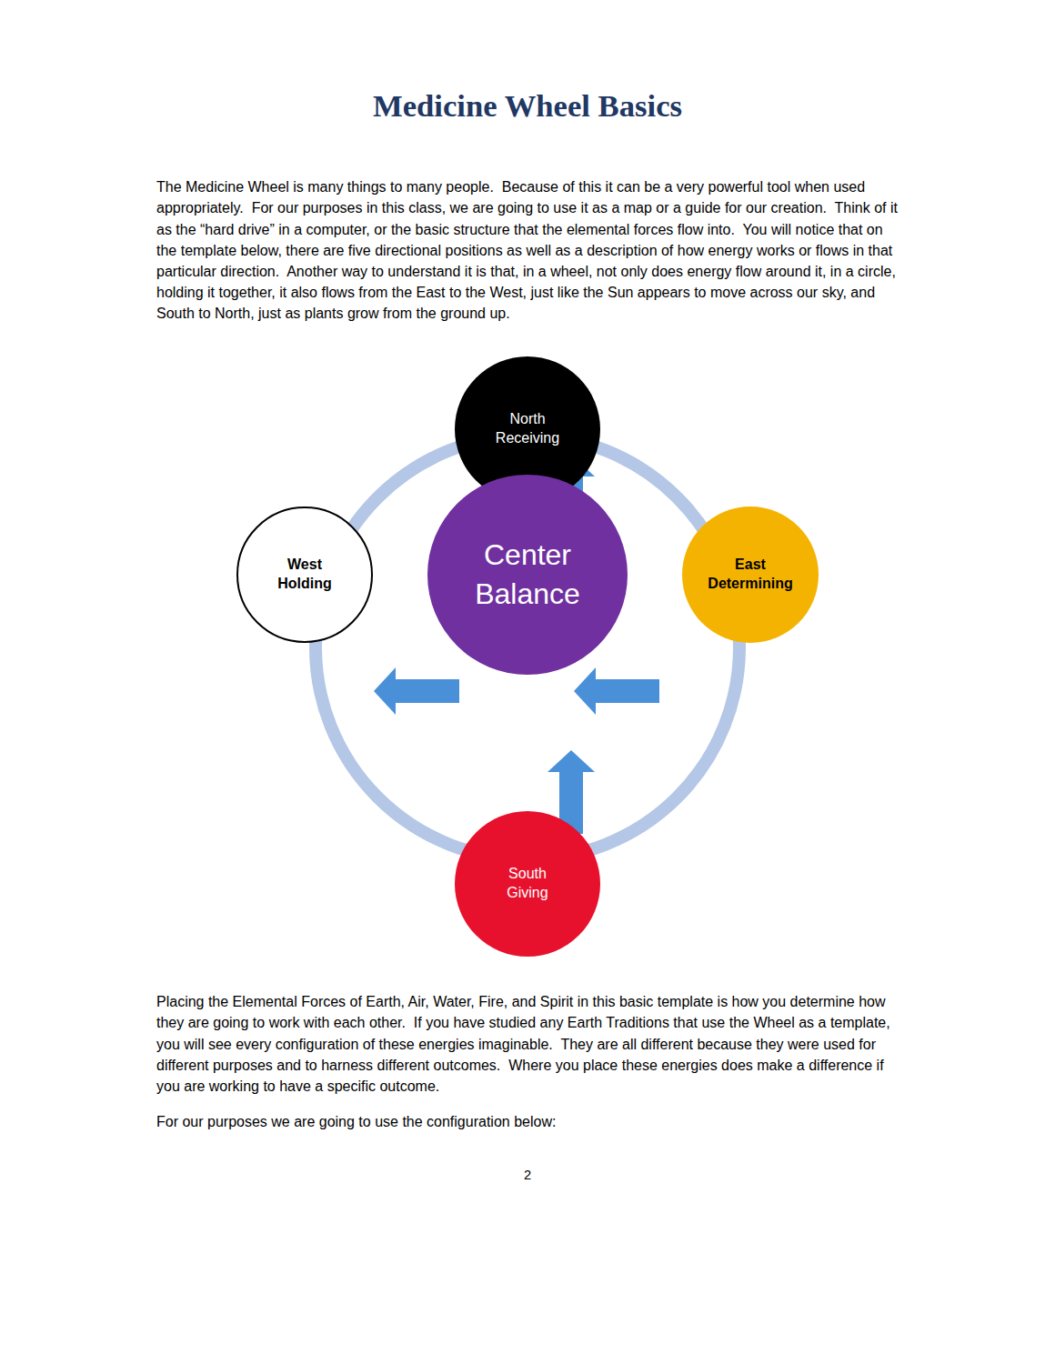Medicine Wheel Basics
The Medicine Wheel is many things to many people. Because of this it can be a very powerful tool when used appropriately. For our purposes in this class, we are going to use it as a map or a guide for our creation. Think of it as the “hard drive” in a computer, or the basic structure that the elemental forces flow into. You will notice that on the template below, there are five directional positions as well as a description of how energy works or flows in that particular direction. Another way to understand it is that, in a wheel, not only does energy flow around it, in a circle, holding it together, it also flows from the East to the West, just like the Sun appears to move across our sky, and South to North, just as plants grow from the ground up.
North Receiving
West Holding
Center Balance
East Determining
South Giving
Placing the Elemental Forces of Earth, Air, Water, Fire, and Spirit in this basic template is how you determine how they are going to work with each other. If you have studied any Earth Traditions that use the Wheel as a template, you will see every configuration of these energies imaginable. They are all different because they were used for different purposes and to harness different outcomes. Where you place these energies does make a difference if you are working to have a specific outcome.
For our purposes we are going to use the configuration below:
2